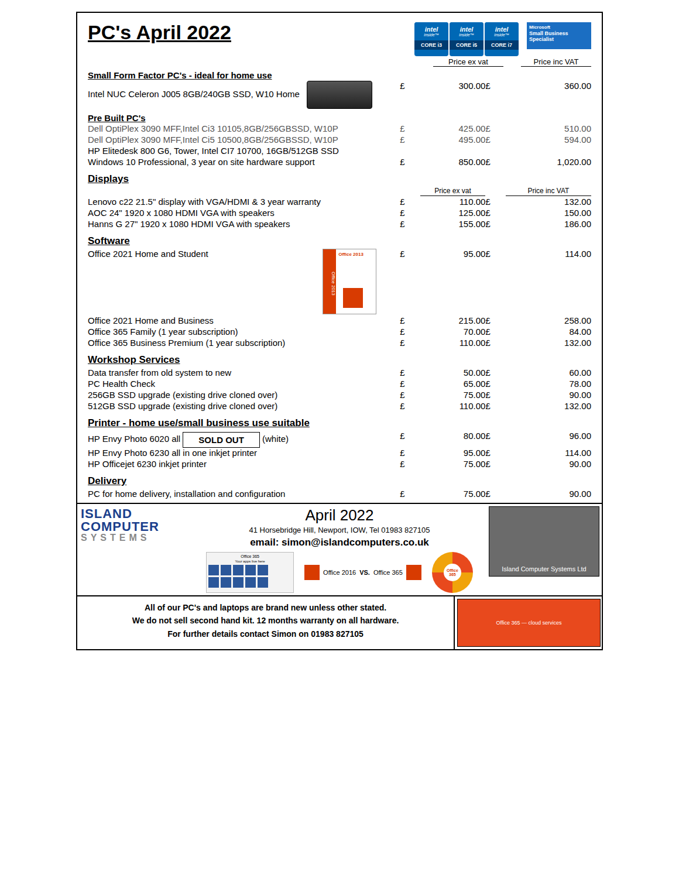PC's April 2022
intel
inside™
CORE i3
intel
inside™
CORE i5
intel
inside™
CORE i7
Microsoft
Small Business
Specialist
Price ex vat Price inc VAT
Small Form Factor PC's - ideal for home use
| Intel NUC Celeron J005 8GB/240GB SSD, W10 Home | £ | 300.00 | £ | 360.00 |
Pre Built PC's
| Dell OptiPlex 3090 MFF,Intel Ci3 10105,8GB/256GBSSD, W10P | £ | 425.00 | £ | 510.00 |
| Dell OptiPlex 3090 MFF,Intel Ci5 10500,8GB/256GBSSD, W10P | £ | 495.00 | £ | 594.00 |
| HP Elitedesk 800 G6, Tower, Intel CI7 10700, 16GB/512GB SSD | | | | |
| Windows 10 Professional, 3 year on site hardware support | £ | 850.00 | £ | 1,020.00 |
Displays
| | | Price ex vat | | Price inc VAT |
| Lenovo c22 21.5" display with VGA/HDMI & 3 year warranty | £ | 110.00 | £ | 132.00 |
| AOC 24" 1920 x 1080 HDMI VGA with speakers | £ | 125.00 | £ | 150.00 |
| Hanns G 27" 1920 x 1080 HDMI VGA with speakers | £ | 155.00 | £ | 186.00 |
Software
| Office 2021 Home and Student Office 2013 Office 2013 | £ | 95.00 | £ | 114.00 |
| Office 2021 Home and Business | £ | 215.00 | £ | 258.00 |
| Office 365 Family (1 year subscription) | £ | 70.00 | £ | 84.00 |
| Office 365 Business Premium (1 year subscription) | £ | 110.00 | £ | 132.00 |
Workshop Services
| Data transfer from old system to new | £ | 50.00 | £ | 60.00 |
| PC Health Check | £ | 65.00 | £ | 78.00 |
| 256GB SSD upgrade (existing drive cloned over) | £ | 75.00 | £ | 90.00 |
| 512GB SSD upgrade (existing drive cloned over) | £ | 110.00 | £ | 132.00 |
Printer - home use/small business use suitable
| HP Envy Photo 6020 all SOLD OUT (white) | £ | 80.00 | £ | 96.00 |
| HP Envy Photo 6230 all in one inkjet printer | £ | 95.00 | £ | 114.00 |
| HP Officejet 6230 inkjet printer | £ | 75.00 | £ | 90.00 |
Delivery
| PC for home delivery, installation and configuration | £ | 75.00 | £ | 90.00 |
ISLAND
COMPUTER
SYSTEMS
April 2022
41 Horsebridge Hill, Newport, IOW, Tel 01983 827105
email: simon@islandcomputers.co.uk
Office 365
Your apps live here
Office 2016 VS. Office 365
Office 365
Island Computer Systems Ltd
All of our PC's and laptops are brand new unless other stated.
We do not sell second hand kit. 12 months warranty on all hardware.
For further details contact Simon on 01983 827105
Office 365 — cloud services